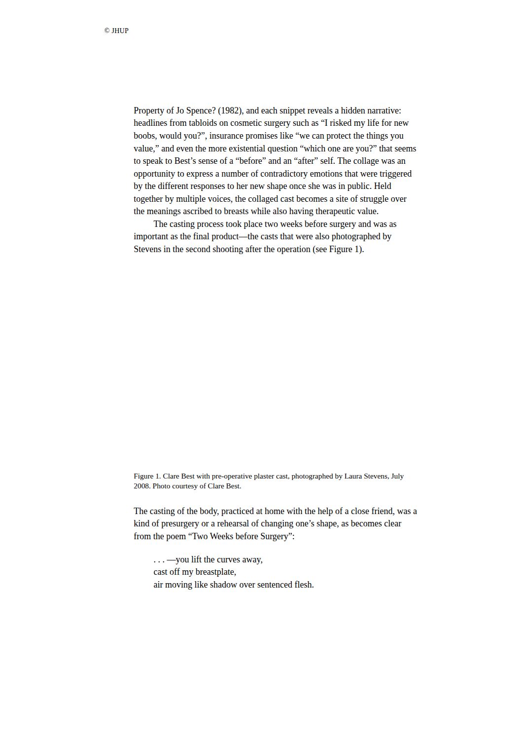© JHUP
Property of Jo Spence? (1982), and each snippet reveals a hidden narrative: headlines from tabloids on cosmetic surgery such as “I risked my life for new boobs, would you?”, insurance promises like “we can protect the things you value,” and even the more existential question “which one are you?” that seems to speak to Best’s sense of a “before” and an “after” self. The collage was an opportunity to express a number of contradictory emotions that were triggered by the different responses to her new shape once she was in public. Held together by multiple voices, the collaged cast becomes a site of struggle over the meanings ascribed to breasts while also having therapeutic value.
The casting process took place two weeks before surgery and was as important as the final product—the casts that were also photographed by Stevens in the second shooting after the operation (see Figure 1).
Figure 1. Clare Best with pre-operative plaster cast, photographed by Laura Stevens, July 2008. Photo courtesy of Clare Best.
The casting of the body, practiced at home with the help of a close friend, was a kind of presurgery or a rehearsal of changing one’s shape, as becomes clear from the poem “Two Weeks before Surgery”:
. . . —you lift the curves away,
cast off my breastplate,
air moving like shadow over sentenced flesh.